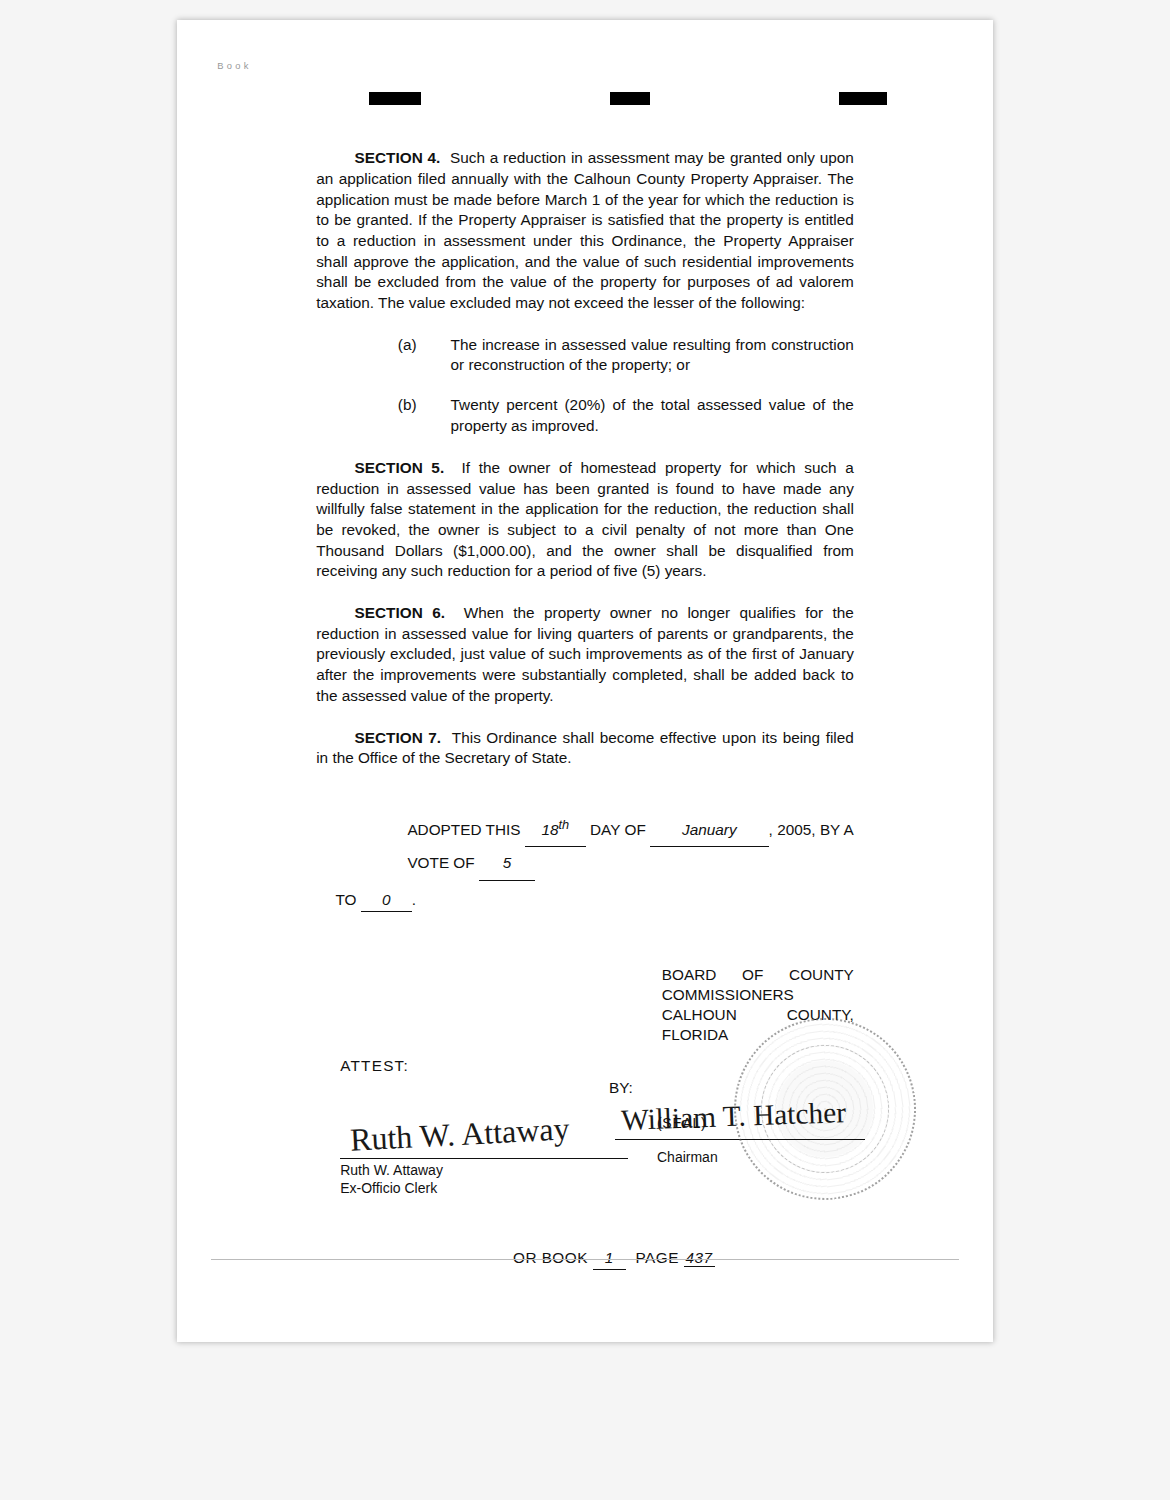Book
SECTION 4. Such a reduction in assessment may be granted only upon an application filed annually with the Calhoun County Property Appraiser. The application must be made before March 1 of the year for which the reduction is to be granted. If the Property Appraiser is satisfied that the property is entitled to a reduction in assessment under this Ordinance, the Property Appraiser shall approve the application, and the value of such residential improvements shall be excluded from the value of the property for purposes of ad valorem taxation. The value excluded may not exceed the lesser of the following:
(a) The increase in assessed value resulting from construction or reconstruction of the property; or
(b) Twenty percent (20%) of the total assessed value of the property as improved.
SECTION 5. If the owner of homestead property for which such a reduction in assessed value has been granted is found to have made any willfully false statement in the application for the reduction, the reduction shall be revoked, the owner is subject to a civil penalty of not more than One Thousand Dollars ($1,000.00), and the owner shall be disqualified from receiving any such reduction for a period of five (5) years.
SECTION 6. When the property owner no longer qualifies for the reduction in assessed value for living quarters of parents or grandparents, the previously excluded, just value of such improvements as of the first of January after the improvements were substantially completed, shall be added back to the assessed value of the property.
SECTION 7. This Ordinance shall become effective upon its being filed in the Office of the Secretary of State.
ADOPTED THIS 18th DAY OF January, 2005, BY A VOTE OF 5
TO 0.
BOARD OF COUNTY COMMISSIONERS
CALHOUN COUNTY, FLORIDA
BY: William T. Hatcher
Chairman
ATTEST:
Ruth W. Attaway
Ruth W. Attaway
Ex-Officio Clerk
(SEAL)
OR BOOK 1 PAGE 437